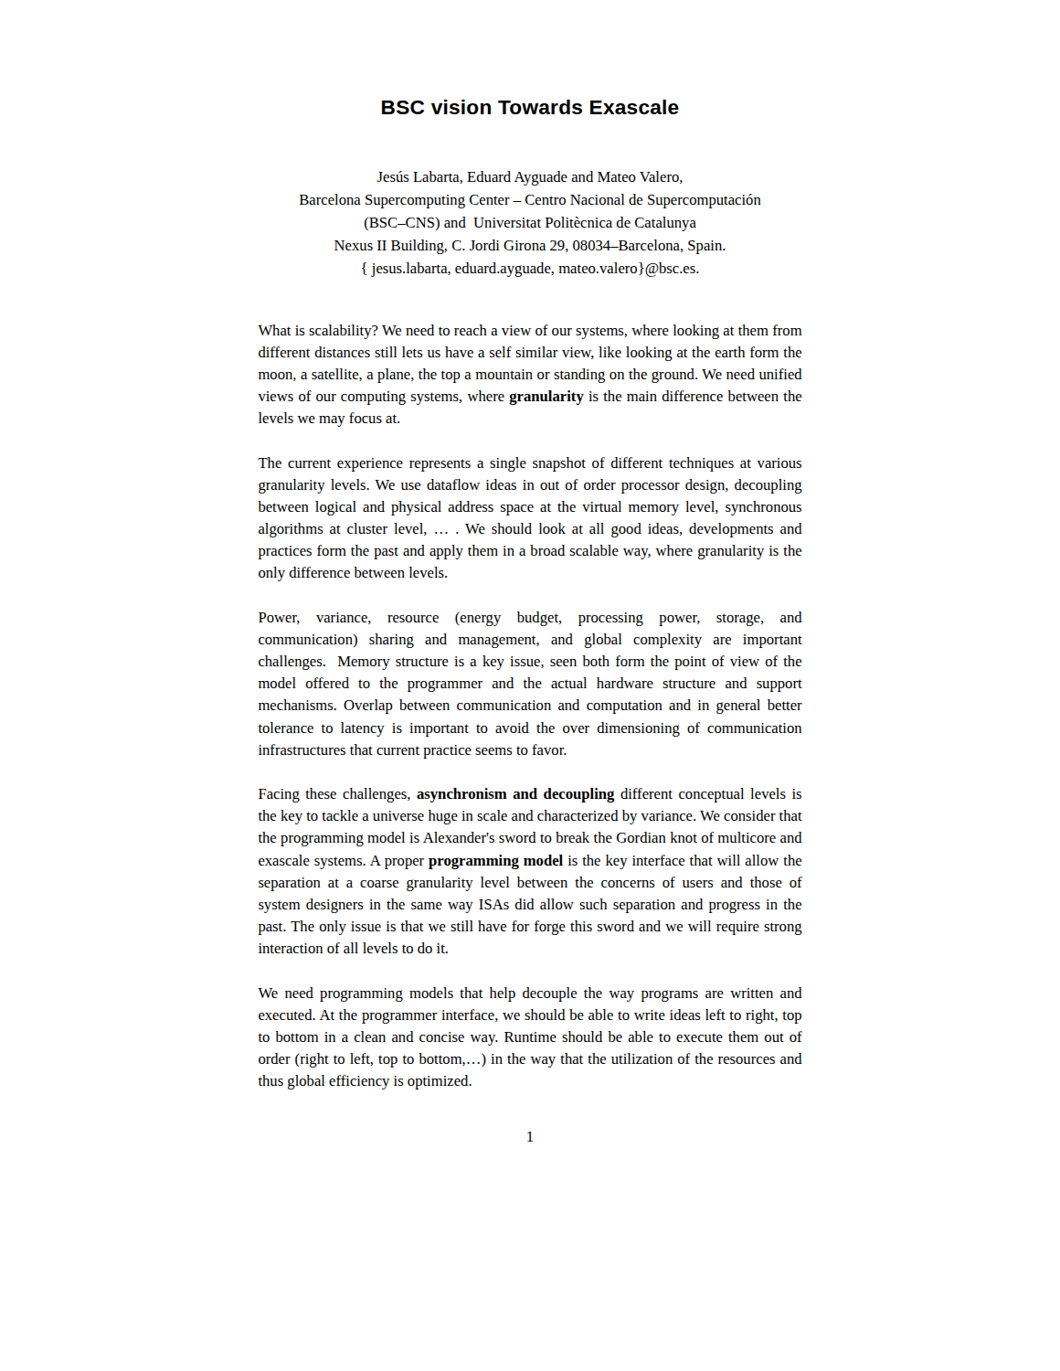BSC vision Towards Exascale
Jesús Labarta, Eduard Ayguade and Mateo Valero,
Barcelona Supercomputing Center – Centro Nacional de Supercomputación
(BSC–CNS) and Universitat Politècnica de Catalunya
Nexus II Building, C. Jordi Girona 29, 08034–Barcelona, Spain.
{ jesus.labarta, eduard.ayguade, mateo.valero}@bsc.es.
What is scalability? We need to reach a view of our systems, where looking at them from different distances still lets us have a self similar view, like looking at the earth form the moon, a satellite, a plane, the top a mountain or standing on the ground. We need unified views of our computing systems, where granularity is the main difference between the levels we may focus at.
The current experience represents a single snapshot of different techniques at various granularity levels. We use dataflow ideas in out of order processor design, decoupling between logical and physical address space at the virtual memory level, synchronous algorithms at cluster level, … . We should look at all good ideas, developments and practices form the past and apply them in a broad scalable way, where granularity is the only difference between levels.
Power, variance, resource (energy budget, processing power, storage, and communication) sharing and management, and global complexity are important challenges. Memory structure is a key issue, seen both form the point of view of the model offered to the programmer and the actual hardware structure and support mechanisms. Overlap between communication and computation and in general better tolerance to latency is important to avoid the over dimensioning of communication infrastructures that current practice seems to favor.
Facing these challenges, asynchronism and decoupling different conceptual levels is the key to tackle a universe huge in scale and characterized by variance. We consider that the programming model is Alexander's sword to break the Gordian knot of multicore and exascale systems. A proper programming model is the key interface that will allow the separation at a coarse granularity level between the concerns of users and those of system designers in the same way ISAs did allow such separation and progress in the past. The only issue is that we still have for forge this sword and we will require strong interaction of all levels to do it.
We need programming models that help decouple the way programs are written and executed. At the programmer interface, we should be able to write ideas left to right, top to bottom in a clean and concise way. Runtime should be able to execute them out of order (right to left, top to bottom,…) in the way that the utilization of the resources and thus global efficiency is optimized.
1